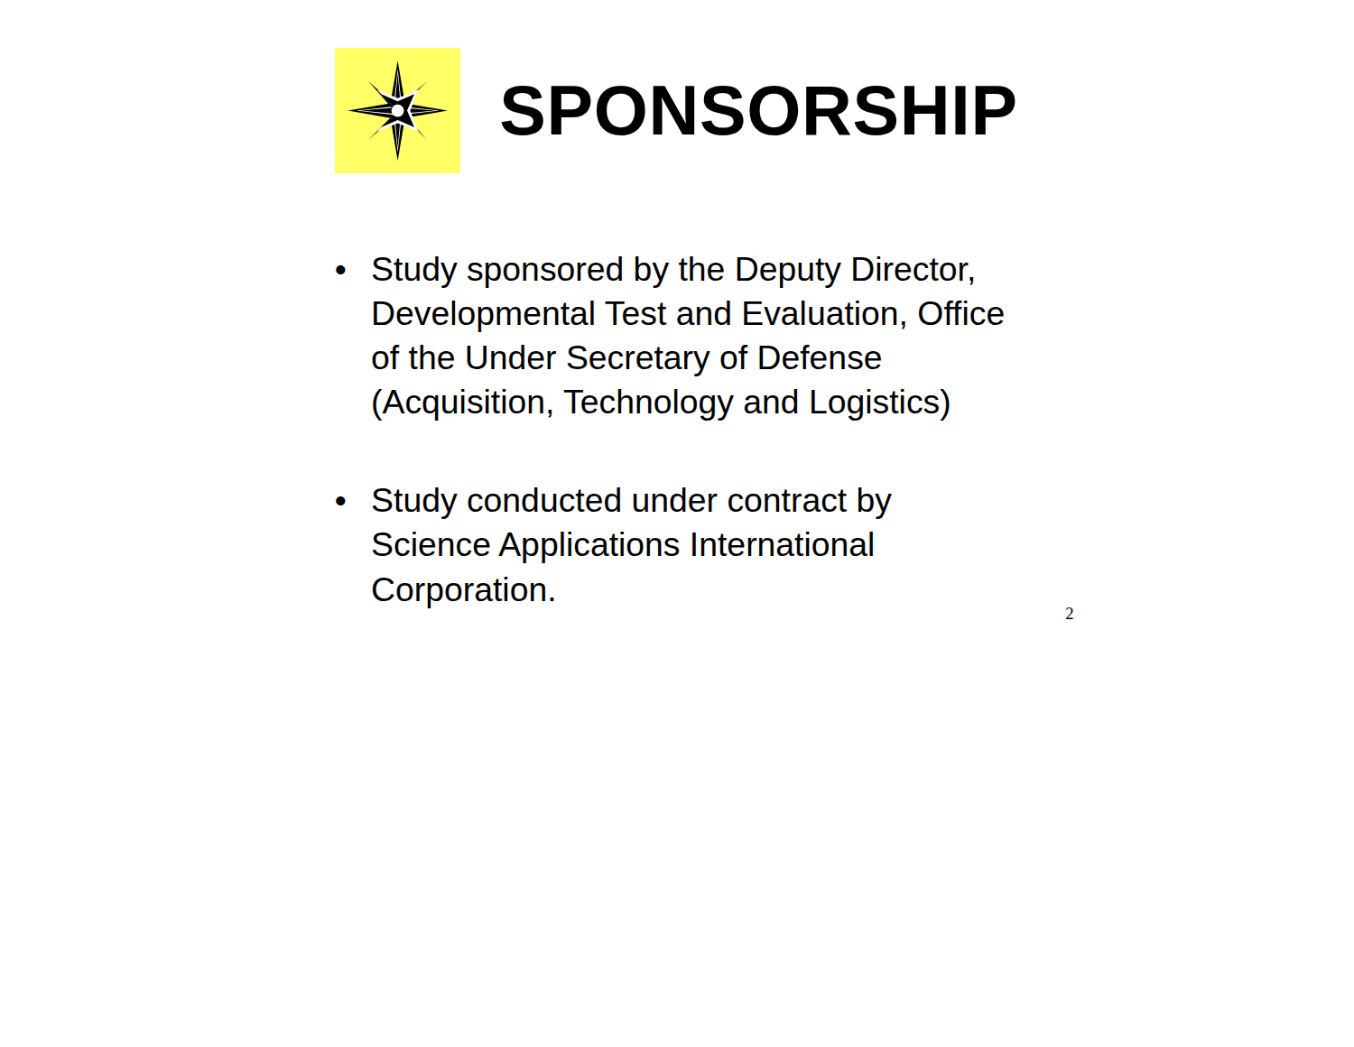SPONSORSHIP
Study sponsored by the Deputy Director, Developmental Test and Evaluation, Office of the Under Secretary of Defense (Acquisition, Technology and Logistics)
Study conducted under contract by Science Applications International Corporation.
2